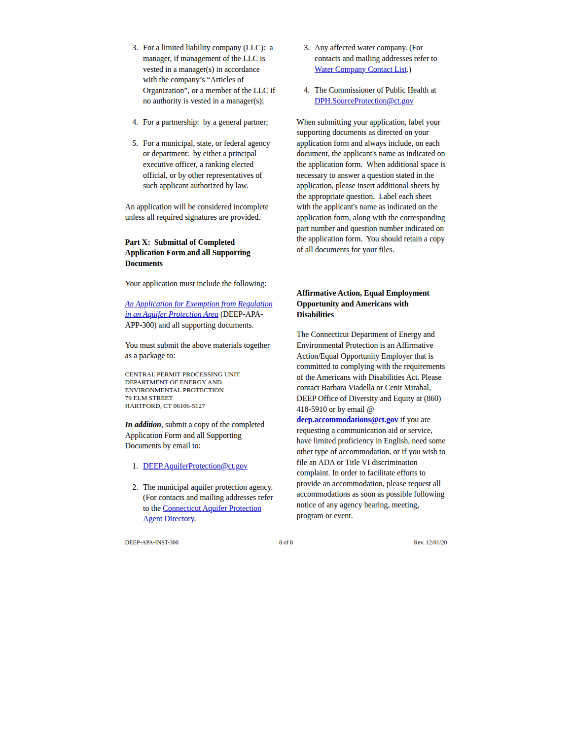For a limited liability company (LLC): a manager, if management of the LLC is vested in a manager(s) in accordance with the company’s “Articles of Organization”, or a member of the LLC if no authority is vested in a manager(s);
For a partnership: by a general partner;
For a municipal, state, or federal agency or department: by either a principal executive officer, a ranking elected official, or by other representatives of such applicant authorized by law.
An application will be considered incomplete unless all required signatures are provided.
Part X: Submittal of Completed Application Form and all Supporting Documents
Your application must include the following:
An Application for Exemption from Regulation in an Aquifer Protection Area (DEEP-APA-APP-300) and all supporting documents.
You must submit the above materials together as a package to:
CENTRAL PERMIT PROCESSING UNIT
DEPARTMENT OF ENERGY AND ENVIRONMENTAL PROTECTION
79 ELM STREET
HARTFORD, CT 06106-5127
In addition, submit a copy of the completed Application Form and all Supporting Documents by email to:
DEEP.AquiferProtection@ct.gov
The municipal aquifer protection agency. (For contacts and mailing addresses refer to the Connecticut Aquifer Protection Agent Directory.
Any affected water company. (For contacts and mailing addresses refer to Water Company Contact List.)
The Commissioner of Public Health at DPH.SourceProtection@ct.gov
When submitting your application, label your supporting documents as directed on your application form and always include, on each document, the applicant's name as indicated on the application form. When additional space is necessary to answer a question stated in the application, please insert additional sheets by the appropriate question. Label each sheet with the applicant's name as indicated on the application form, along with the corresponding part number and question number indicated on the application form. You should retain a copy of all documents for your files.
Affirmative Action, Equal Employment Opportunity and Americans with Disabilities
The Connecticut Department of Energy and Environmental Protection is an Affirmative Action/Equal Opportunity Employer that is committed to complying with the requirements of the Americans with Disabilities Act. Please contact Barbara Viadella or Cenit Mirabal, DEEP Office of Diversity and Equity at (860) 418-5910 or by email @ deep.accommodations@ct.gov if you are requesting a communication aid or service, have limited proficiency in English, need some other type of accommodation, or if you wish to file an ADA or Title VI discrimination complaint. In order to facilitate efforts to provide an accommodation, please request all accommodations as soon as possible following notice of any agency hearing, meeting, program or event.
DEEP-APA-INST-300
8 of 8
Rev. 12/01/20